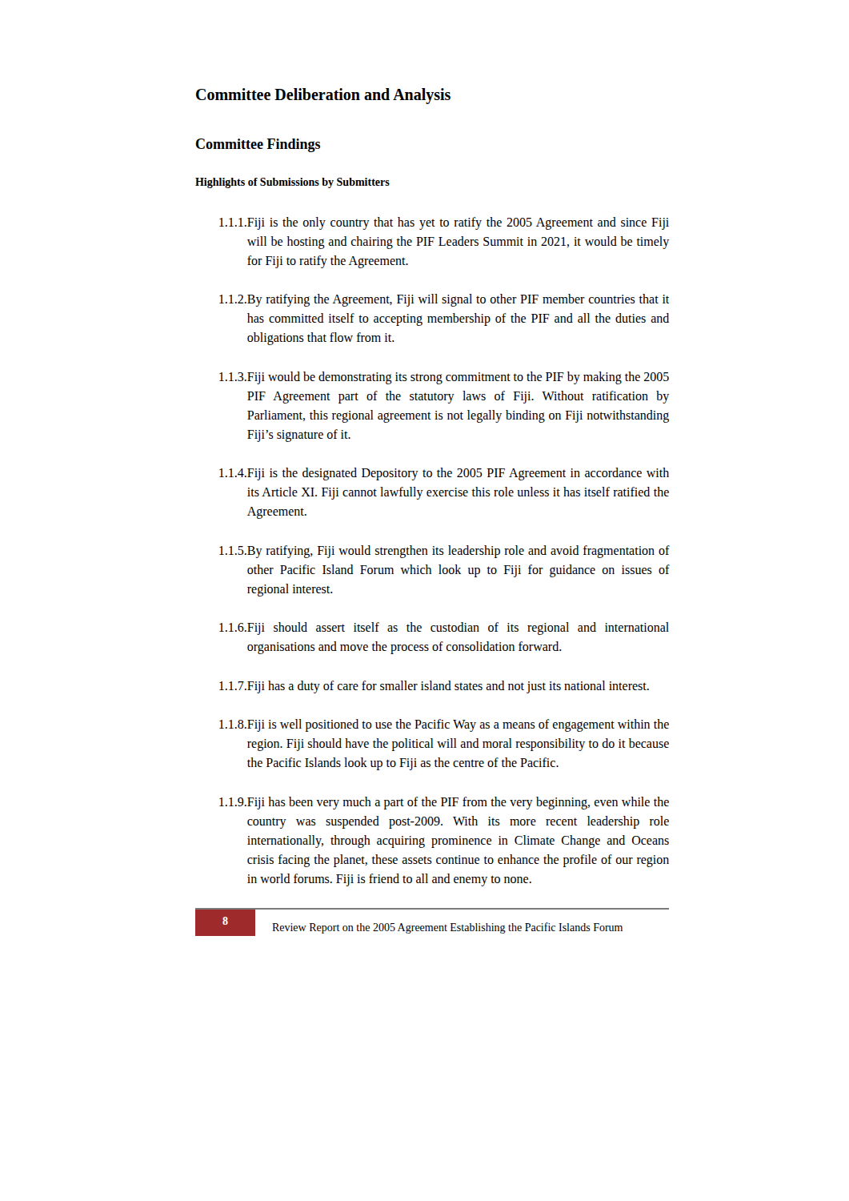Committee Deliberation and Analysis
Committee Findings
Highlights of Submissions by Submitters
1.1.1. Fiji is the only country that has yet to ratify the 2005 Agreement and since Fiji will be hosting and chairing the PIF Leaders Summit in 2021, it would be timely for Fiji to ratify the Agreement.
1.1.2. By ratifying the Agreement, Fiji will signal to other PIF member countries that it has committed itself to accepting membership of the PIF and all the duties and obligations that flow from it.
1.1.3. Fiji would be demonstrating its strong commitment to the PIF by making the 2005 PIF Agreement part of the statutory laws of Fiji. Without ratification by Parliament, this regional agreement is not legally binding on Fiji notwithstanding Fiji’s signature of it.
1.1.4. Fiji is the designated Depository to the 2005 PIF Agreement in accordance with its Article XI. Fiji cannot lawfully exercise this role unless it has itself ratified the Agreement.
1.1.5. By ratifying, Fiji would strengthen its leadership role and avoid fragmentation of other Pacific Island Forum which look up to Fiji for guidance on issues of regional interest.
1.1.6. Fiji should assert itself as the custodian of its regional and international organisations and move the process of consolidation forward.
1.1.7. Fiji has a duty of care for smaller island states and not just its national interest.
1.1.8. Fiji is well positioned to use the Pacific Way as a means of engagement within the region. Fiji should have the political will and moral responsibility to do it because the Pacific Islands look up to Fiji as the centre of the Pacific.
1.1.9. Fiji has been very much a part of the PIF from the very beginning, even while the country was suspended post-2009. With its more recent leadership role internationally, through acquiring prominence in Climate Change and Oceans crisis facing the planet, these assets continue to enhance the profile of our region in world forums. Fiji is friend to all and enemy to none.
8
Review Report on the 2005 Agreement Establishing the Pacific Islands Forum